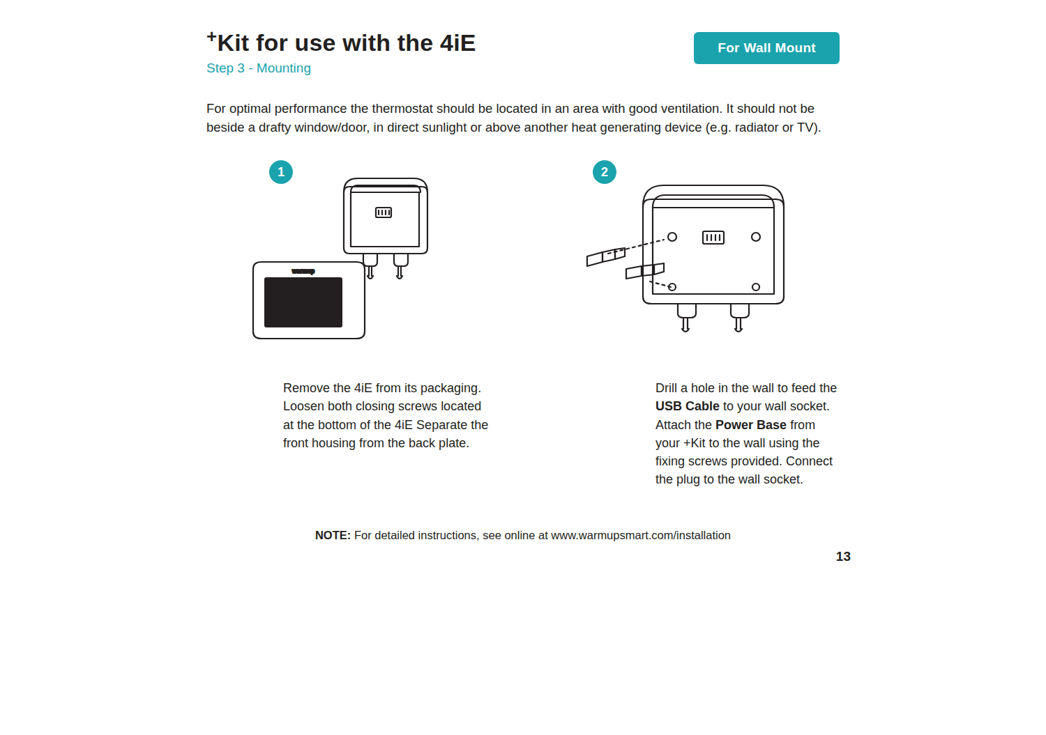For Wall Mount
+Kit for use with the 4iE
Step 3 - Mounting
For optimal performance the thermostat should be located in an area with good ventilation. It should not be beside a drafty window/door, in direct sunlight or above another heat generating device (e.g. radiator or TV).
1
warmup
Remove the 4iE from its packaging. Loosen both closing screws located at the bottom of the 4iE Separate the front housing from the back plate.
2
Drill a hole in the wall to feed the USB Cable to your wall socket. Attach the Power Base from your +Kit to the wall using the fixing screws provided. Connect the plug to the wall socket.
NOTE: For detailed instructions, see online at www.warmupsmart.com/installation
13